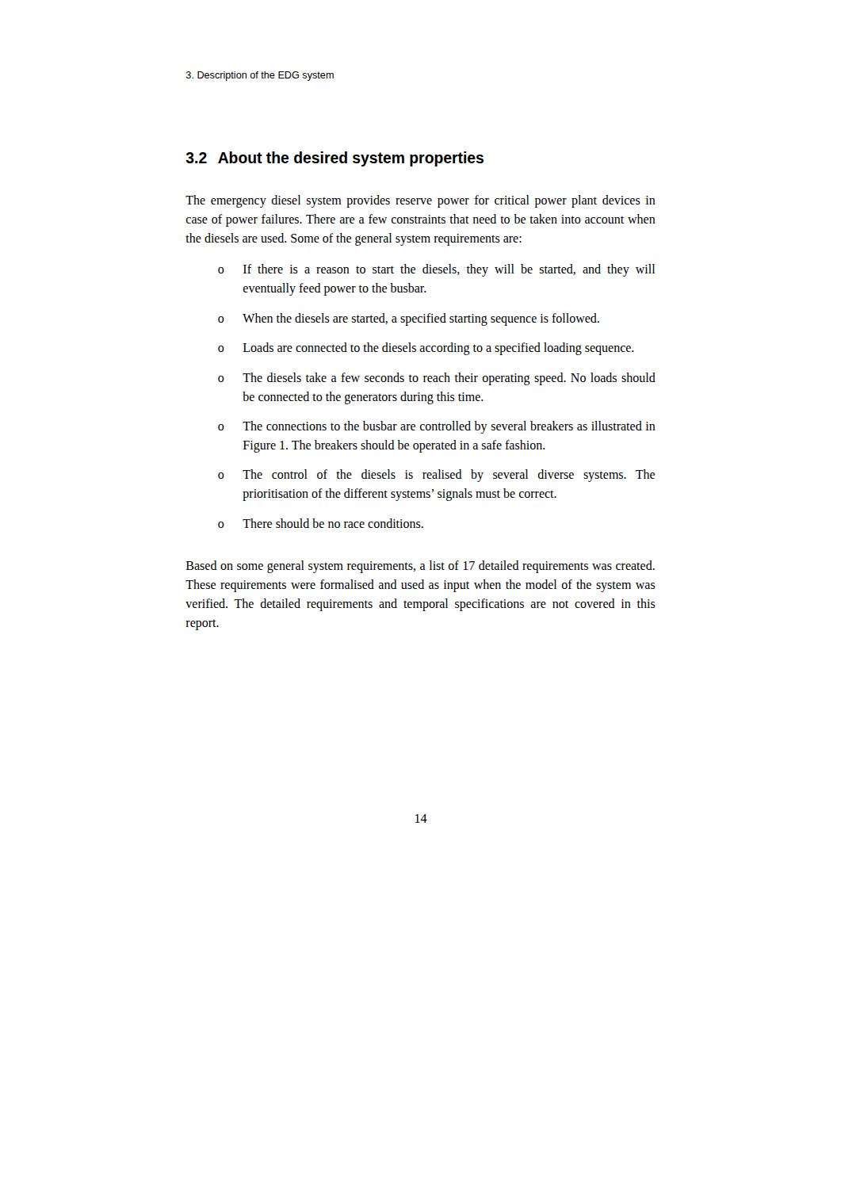3. Description of the EDG system
3.2 About the desired system properties
The emergency diesel system provides reserve power for critical power plant devices in case of power failures. There are a few constraints that need to be taken into account when the diesels are used. Some of the general system requirements are:
If there is a reason to start the diesels, they will be started, and they will eventually feed power to the busbar.
When the diesels are started, a specified starting sequence is followed.
Loads are connected to the diesels according to a specified loading sequence.
The diesels take a few seconds to reach their operating speed. No loads should be connected to the generators during this time.
The connections to the busbar are controlled by several breakers as illustrated in Figure 1. The breakers should be operated in a safe fashion.
The control of the diesels is realised by several diverse systems. The prioritisation of the different systems’ signals must be correct.
There should be no race conditions.
Based on some general system requirements, a list of 17 detailed requirements was created. These requirements were formalised and used as input when the model of the system was verified. The detailed requirements and temporal specifications are not covered in this report.
14